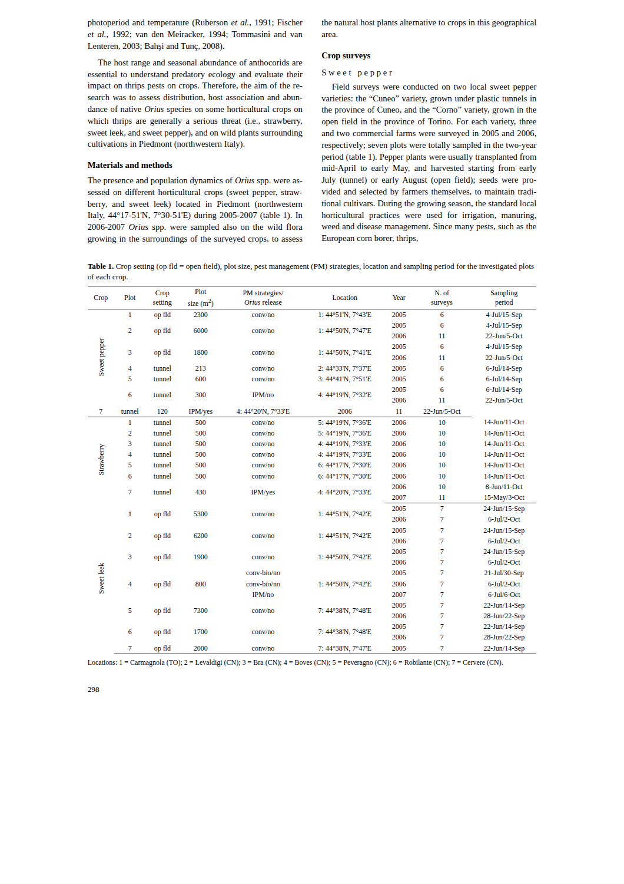photoperiod and temperature (Ruberson et al., 1991; Fischer et al., 1992; van den Meiracker, 1994; Tommasini and van Lenteren, 2003; Bahşi and Tunç, 2008).
The host range and seasonal abundance of anthocorids are essential to understand predatory ecology and evaluate their impact on thrips pests on crops. Therefore, the aim of the research was to assess distribution, host association and abundance of native Orius species on some horticultural crops on which thrips are generally a serious threat (i.e., strawberry, sweet leek, and sweet pepper), and on wild plants surrounding cultivations in Piedmont (northwestern Italy).
Materials and methods
The presence and population dynamics of Orius spp. were assessed on different horticultural crops (sweet pepper, strawberry, and sweet leek) located in Piedmont (northwestern Italy, 44°17-51'N, 7°30-51'E) during 2005-2007 (table 1). In 2006-2007 Orius spp. were sampled also on the wild flora growing in the surroundings of the surveyed crops, to assess the natural host plants alternative to crops in this geographical area.
Crop surveys
Sweet pepper
Field surveys were conducted on two local sweet pepper varieties: the “Cuneo” variety, grown under plastic tunnels in the province of Cuneo, and the “Corno” variety, grown in the open field in the province of Torino. For each variety, three and two commercial farms were surveyed in 2005 and 2006, respectively; seven plots were totally sampled in the two-year period (table 1). Pepper plants were usually transplanted from mid-April to early May, and harvested starting from early July (tunnel) or early August (open field); seeds were provided and selected by farmers themselves, to maintain traditional cultivars. During the growing season, the standard local horticultural practices were used for irrigation, manuring, weed and disease management. Since many pests, such as the European corn borer, thrips,
Table 1. Crop setting (op fld = open field), plot size, pest management (PM) strategies, location and sampling period for the investigated plots of each crop.
| Crop | Plot | Crop setting | Plot size (m 2 ) | PM strategies/ Orius release | Location | Year | N. of surveys | Sampling period |
| --- | --- | --- | --- | --- | --- | --- | --- | --- |
| Sweet pepper | 1 | op fld | 2300 | conv/no | 1: 44°51'N, 7°43'E | 2005 | 6 | 4-Jul/15-Sep |
| 2 | op fld | 6000 | conv/no | 1: 44°50'N, 7°47'E | 2005 | 6 | 4-Jul/15-Sep |
| 2006 | 11 | 22-Jun/5-Oct |
| 3 | op fld | 1800 | conv/no | 1: 44°50'N, 7°41'E | 2005 | 6 | 4-Jul/15-Sep |
| 2006 | 11 | 22-Jun/5-Oct |
| 4 | tunnel | 213 | conv/no | 2: 44°33'N, 7°37'E | 2005 | 6 | 6-Jul/14-Sep |
| 5 | tunnel | 600 | conv/no | 3: 44°41'N, 7°51'E | 2005 | 6 | 6-Jul/14-Sep |
| 6 | tunnel | 300 | IPM/no | 4: 44°19'N, 7°32'E | 2005 | 6 | 6-Jul/14-Sep |
| 2006 | 11 | 22-Jun/5-Oct |
| 7 | tunnel | 120 | IPM/yes | 4: 44°20'N, 7°33'E | 2006 | 11 | 22-Jun/5-Oct |
| Strawberry | 1 | tunnel | 500 | conv/no | 5: 44°19'N, 7°36'E | 2006 | 10 | 14-Jun/11-Oct |
| 2 | tunnel | 500 | conv/no | 5: 44°19'N, 7°36'E | 2006 | 10 | 14-Jun/11-Oct |
| 3 | tunnel | 500 | conv/no | 4: 44°19'N, 7°33'E | 2006 | 10 | 14-Jun/11-Oct |
| 4 | tunnel | 500 | conv/no | 4: 44°19'N, 7°33'E | 2006 | 10 | 14-Jun/11-Oct |
| 5 | tunnel | 500 | conv/no | 6: 44°17'N, 7°30'E | 2006 | 10 | 14-Jun/11-Oct |
| 6 | tunnel | 500 | conv/no | 6: 44°17'N, 7°30'E | 2006 | 10 | 14-Jun/11-Oct |
| 7 | tunnel | 430 | IPM/yes | 4: 44°20'N, 7°33'E | 2006 | 10 | 8-Jun/11-Oct |
| 2007 | 11 | 15-May/3-Oct |
| Sweet leek | 1 | op fld | 5300 | conv/no | 1: 44°51'N, 7°42'E | 2005 | 7 | 24-Jun/15-Sep |
| 2006 | 7 | 6-Jul/2-Oct |
| 2 | op fld | 6200 | conv/no | 1: 44°51'N, 7°42'E | 2005 | 7 | 24-Jun/15-Sep |
| 2006 | 7 | 6-Jul/2-Oct |
| 3 | op fld | 1900 | conv/no | 1: 44°50'N, 7°42'E | 2005 | 7 | 24-Jun/15-Sep |
| 2006 | 7 | 6-Jul/2-Oct |
| 4 | op fld | 800 | conv-bio/no | 1: 44°50'N, 7°42'E | 2005 | 7 | 21-Jul/30-Sep |
| conv-bio/no | 2006 | 7 | 6-Jul/2-Oct |
| IPM/no | 2007 | 7 | 6-Jul/6-Oct |
| 5 | op fld | 7300 | conv/no | 7: 44°38'N, 7°48'E | 2005 | 7 | 22-Jun/14-Sep |
| 2006 | 7 | 28-Jun/22-Sep |
| 6 | op fld | 1700 | conv/no | 7: 44°38'N, 7°48'E | 2005 | 7 | 22-Jun/14-Sep |
| 2006 | 7 | 28-Jun/22-Sep |
| 7 | op fld | 2000 | conv/no | 7: 44°38'N, 7°47'E | 2005 | 7 | 22-Jun/14-Sep |
Locations: 1 = Carmagnola (TO); 2 = Levaldigi (CN); 3 = Bra (CN); 4 = Boves (CN); 5 = Peveragno (CN); 6 = Robilante (CN); 7 = Cervere (CN).
298